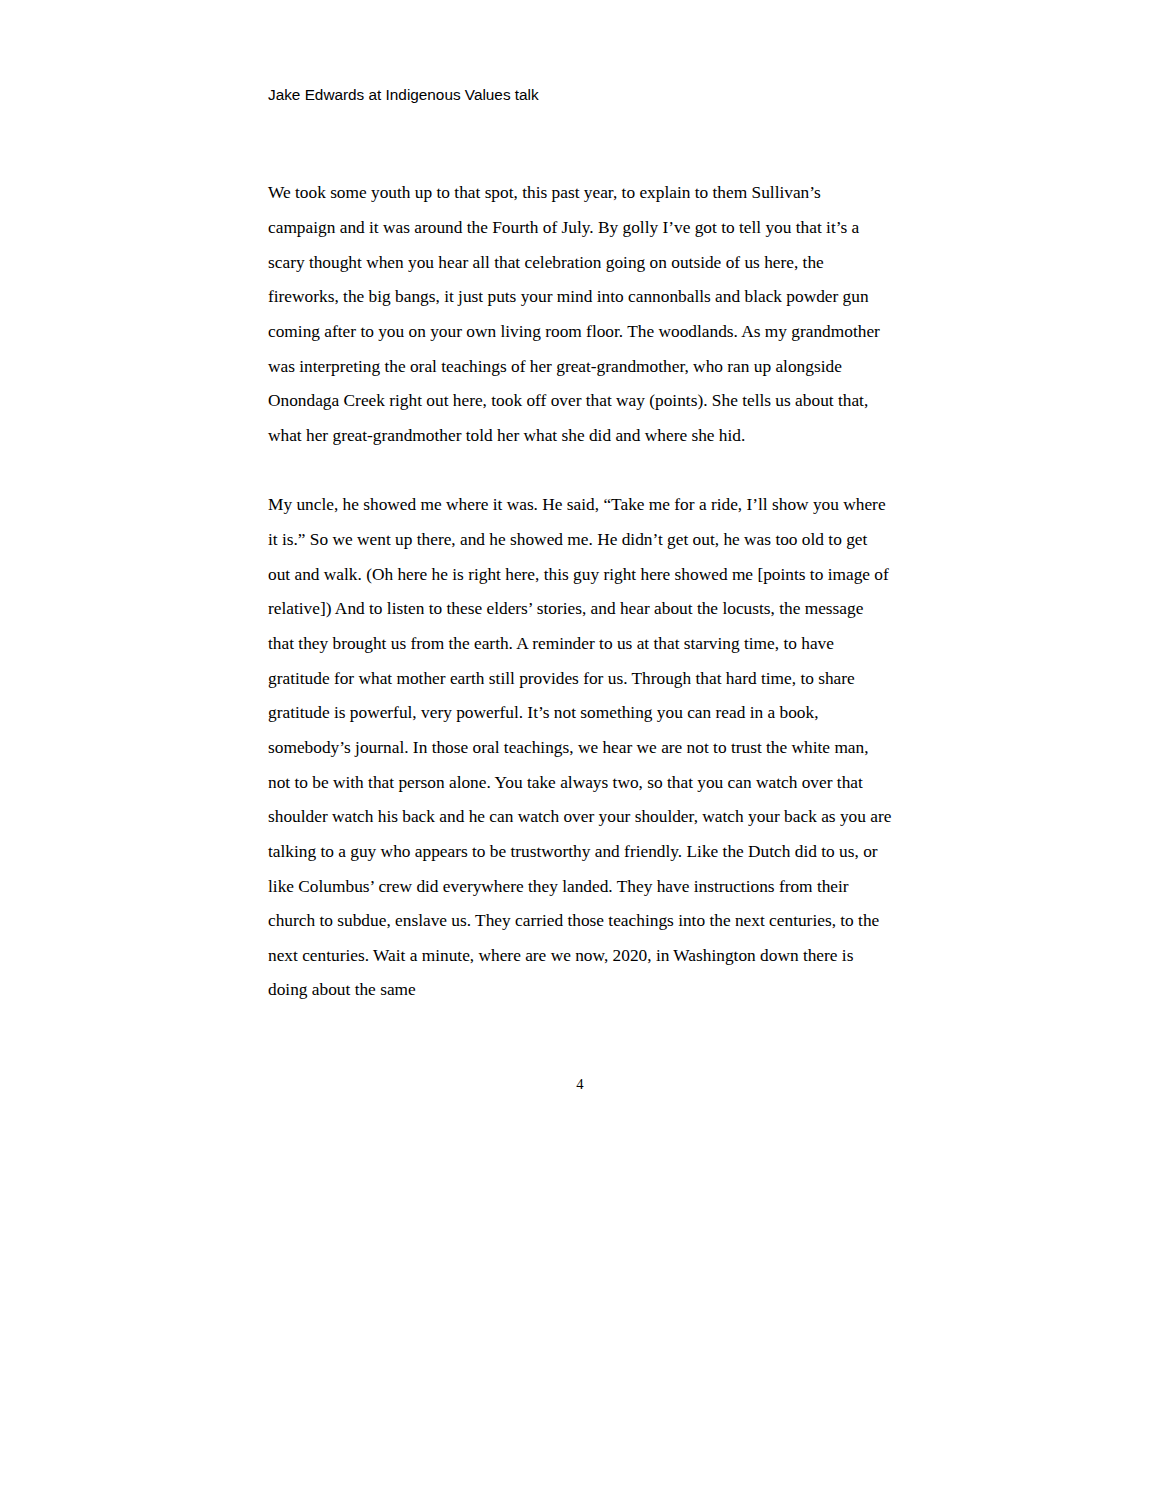Jake Edwards at Indigenous Values talk
We took some youth up to that spot, this past year, to explain to them Sullivan’s campaign and it was around the Fourth of July. By golly I’ve got to tell you that it’s a scary thought when you hear all that celebration going on outside of us here, the fireworks, the big bangs, it just puts your mind into cannonballs and black powder gun coming after to you on your own living room floor. The woodlands. As my grandmother was interpreting the oral teachings of her great-grandmother, who ran up alongside Onondaga Creek right out here, took off over that way (points). She tells us about that, what her great-grandmother told her what she did and where she hid.
My uncle, he showed me where it was. He said, “Take me for a ride, I’ll show you where it is.” So we went up there, and he showed me. He didn’t get out, he was too old to get out and walk. (Oh here he is right here, this guy right here showed me [points to image of relative]) And to listen to these elders’ stories, and hear about the locusts, the message that they brought us from the earth. A reminder to us at that starving time, to have gratitude for what mother earth still provides for us. Through that hard time, to share gratitude is powerful, very powerful. It’s not something you can read in a book, somebody’s journal. In those oral teachings, we hear we are not to trust the white man, not to be with that person alone. You take always two, so that you can watch over that shoulder watch his back and he can watch over your shoulder, watch your back as you are talking to a guy who appears to be trustworthy and friendly. Like the Dutch did to us, or like Columbus’ crew did everywhere they landed. They have instructions from their church to subdue, enslave us. They carried those teachings into the next centuries, to the next centuries. Wait a minute, where are we now, 2020, in Washington down there is doing about the same
4